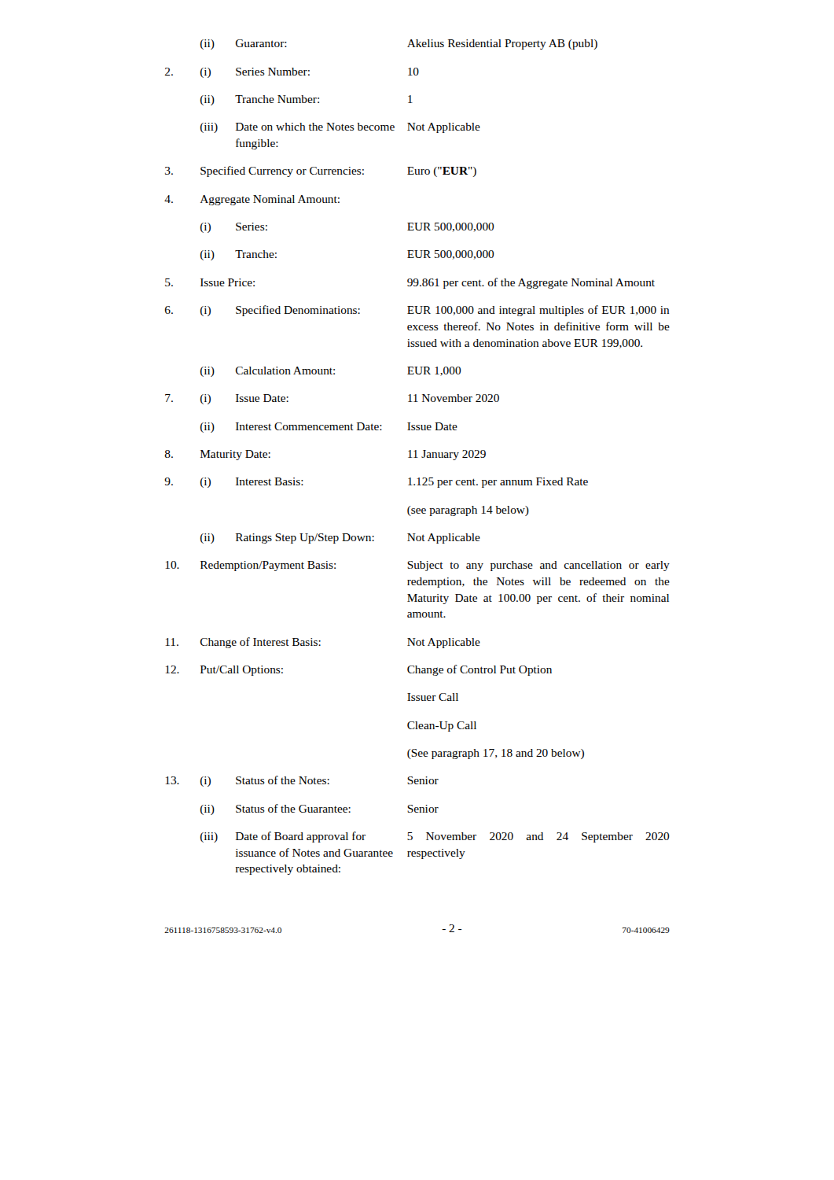| | (ii) | Guarantor: | Akelius Residential Property AB (publ) |
| 2. | (i) | Series Number: | 10 |
| | (ii) | Tranche Number: | 1 |
| | (iii) | Date on which the Notes become fungible: | Not Applicable |
| 3. | Specified Currency or Currencies: | Euro (" EUR ") |
| 4. | Aggregate Nominal Amount: | |
| | (i) | Series: | EUR 500,000,000 |
| | (ii) | Tranche: | EUR 500,000,000 |
| 5. | Issue Price: | 99.861 per cent. of the Aggregate Nominal Amount |
| 6. | (i) | Specified Denominations: | EUR 100,000 and integral multiples of EUR 1,000 in excess thereof. No Notes in definitive form will be issued with a denomination above EUR 199,000. |
| | (ii) | Calculation Amount: | EUR 1,000 |
| 7. | (i) | Issue Date: | 11 November 2020 |
| | (ii) | Interest Commencement Date: | Issue Date |
| 8. | Maturity Date: | 11 January 2029 |
| 9. | (i) | Interest Basis: | 1.125 per cent. per annum Fixed Rate (see paragraph 14 below) |
| | (ii) | Ratings Step Up/Step Down: | Not Applicable |
| 10. | Redemption/Payment Basis: | Subject to any purchase and cancellation or early redemption, the Notes will be redeemed on the Maturity Date at 100.00 per cent. of their nominal amount. |
| 11. | Change of Interest Basis: | Not Applicable |
| 12. | Put/Call Options: | Change of Control Put Option Issuer Call Clean-Up Call (See paragraph 17, 18 and 20 below) |
| 13. | (i) | Status of the Notes: | Senior |
| | (ii) | Status of the Guarantee: | Senior |
| | (iii) | Date of Board approval for issuance of Notes and Guarantee respectively obtained: | 5 November 2020 and 24 September 2020 respectively |
261118-1316758593-31762-v4.0
- 2 -
70-41006429